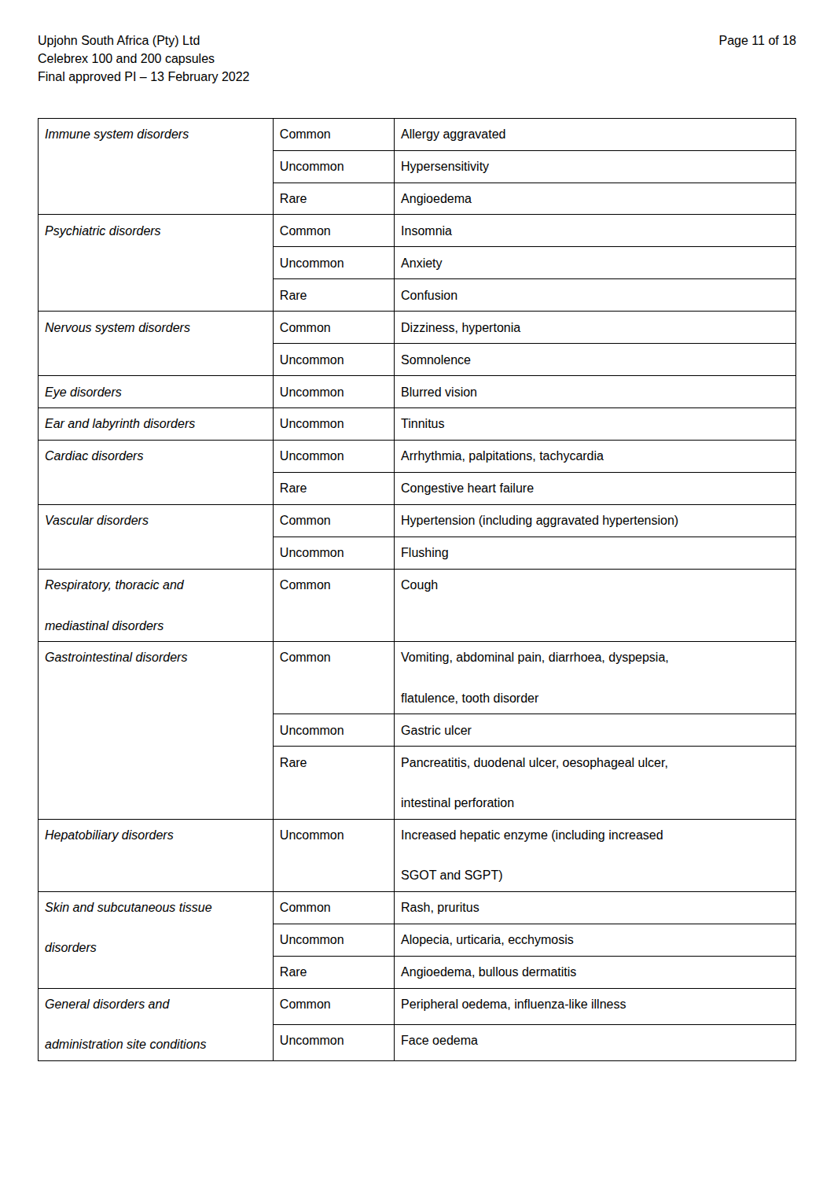Upjohn South Africa (Pty) Ltd
Celebrex 100 and 200 capsules
Final approved PI – 13 February 2022
Page 11 of 18
| Immune system disorders | Common | Allergy aggravated |
| Uncommon | Hypersensitivity |
| Rare | Angioedema |
| Psychiatric disorders | Common | Insomnia |
| Uncommon | Anxiety |
| Rare | Confusion |
| Nervous system disorders | Common | Dizziness, hypertonia |
| Uncommon | Somnolence |
| Eye disorders | Uncommon | Blurred vision |
| Ear and labyrinth disorders | Uncommon | Tinnitus |
| Cardiac disorders | Uncommon | Arrhythmia, palpitations, tachycardia |
| Rare | Congestive heart failure |
| Vascular disorders | Common | Hypertension (including aggravated hypertension) |
| Uncommon | Flushing |
| Respiratory, thoracic and mediastinal disorders | Common | Cough |
| Gastrointestinal disorders | Common | Vomiting, abdominal pain, diarrhoea, dyspepsia, flatulence, tooth disorder |
| Uncommon | Gastric ulcer |
| Rare | Pancreatitis, duodenal ulcer, oesophageal ulcer, intestinal perforation |
| Hepatobiliary disorders | Uncommon | Increased hepatic enzyme (including increased SGOT and SGPT) |
| Skin and subcutaneous tissue disorders | Common | Rash, pruritus |
| Uncommon | Alopecia, urticaria, ecchymosis |
| Rare | Angioedema, bullous dermatitis |
| General disorders and administration site conditions | Common | Peripheral oedema, influenza-like illness |
| Uncommon | Face oedema |